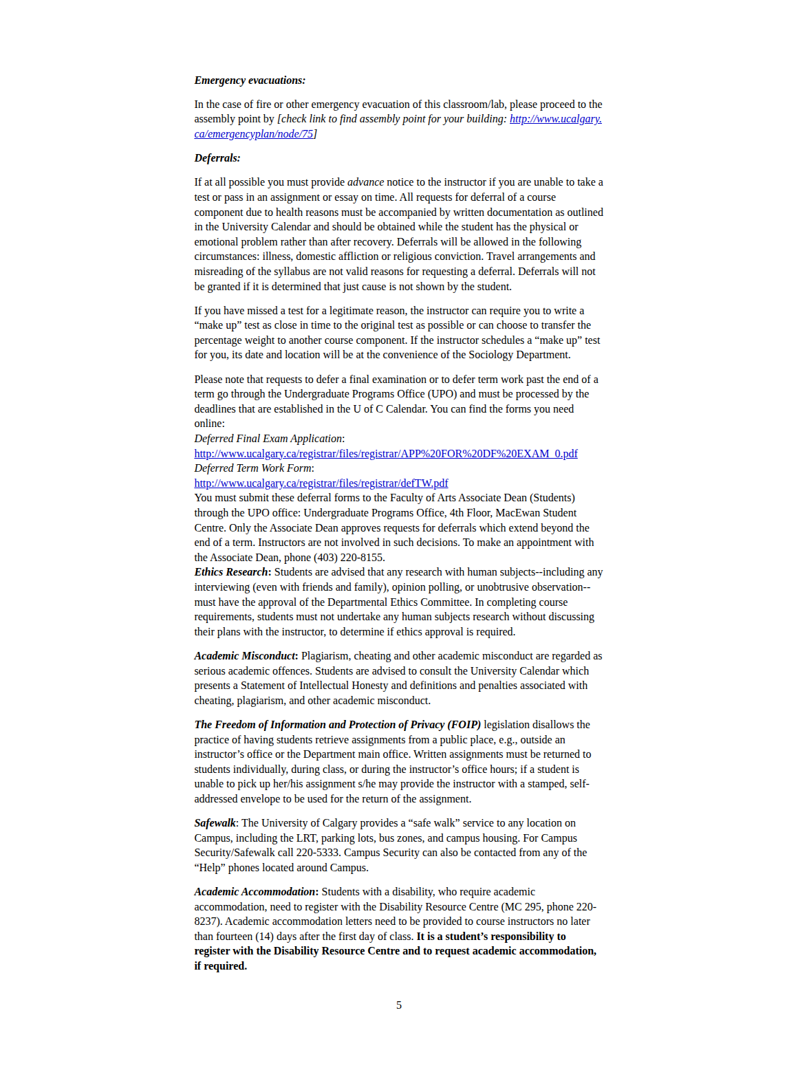Emergency evacuations:
In the case of fire or other emergency evacuation of this classroom/lab, please proceed to the assembly point by [check link to find assembly point for your building: http://www.ucalgary.ca/emergencyplan/node/75]
Deferrals:
If at all possible you must provide advance notice to the instructor if you are unable to take a test or pass in an assignment or essay on time. All requests for deferral of a course component due to health reasons must be accompanied by written documentation as outlined in the University Calendar and should be obtained while the student has the physical or emotional problem rather than after recovery. Deferrals will be allowed in the following circumstances: illness, domestic affliction or religious conviction. Travel arrangements and misreading of the syllabus are not valid reasons for requesting a deferral. Deferrals will not be granted if it is determined that just cause is not shown by the student.
If you have missed a test for a legitimate reason, the instructor can require you to write a “make up” test as close in time to the original test as possible or can choose to transfer the percentage weight to another course component. If the instructor schedules a “make up” test for you, its date and location will be at the convenience of the Sociology Department.
Please note that requests to defer a final examination or to defer term work past the end of a term go through the Undergraduate Programs Office (UPO) and must be processed by the deadlines that are established in the U of C Calendar. You can find the forms you need online:
Deferred Final Exam Application:
http://www.ucalgary.ca/registrar/files/registrar/APP%20FOR%20DF%20EXAM_0.pdf
Deferred Term Work Form:
http://www.ucalgary.ca/registrar/files/registrar/defTW.pdf
You must submit these deferral forms to the Faculty of Arts Associate Dean (Students) through the UPO office: Undergraduate Programs Office, 4th Floor, MacEwan Student Centre. Only the Associate Dean approves requests for deferrals which extend beyond the end of a term. Instructors are not involved in such decisions. To make an appointment with the Associate Dean, phone (403) 220-8155.
Ethics Research: Students are advised that any research with human subjects--including any interviewing (even with friends and family), opinion polling, or unobtrusive observation--must have the approval of the Departmental Ethics Committee. In completing course requirements, students must not undertake any human subjects research without discussing their plans with the instructor, to determine if ethics approval is required.
Academic Misconduct: Plagiarism, cheating and other academic misconduct are regarded as serious academic offences. Students are advised to consult the University Calendar which presents a Statement of Intellectual Honesty and definitions and penalties associated with cheating, plagiarism, and other academic misconduct.
The Freedom of Information and Protection of Privacy (FOIP) legislation disallows the practice of having students retrieve assignments from a public place, e.g., outside an instructor’s office or the Department main office. Written assignments must be returned to students individually, during class, or during the instructor’s office hours; if a student is unable to pick up her/his assignment s/he may provide the instructor with a stamped, self-addressed envelope to be used for the return of the assignment.
Safewalk: The University of Calgary provides a “safe walk” service to any location on Campus, including the LRT, parking lots, bus zones, and campus housing. For Campus Security/Safewalk call 220-5333. Campus Security can also be contacted from any of the “Help” phones located around Campus.
Academic Accommodation: Students with a disability, who require academic accommodation, need to register with the Disability Resource Centre (MC 295, phone 220-8237). Academic accommodation letters need to be provided to course instructors no later than fourteen (14) days after the first day of class. It is a student’s responsibility to register with the Disability Resource Centre and to request academic accommodation, if required.
5